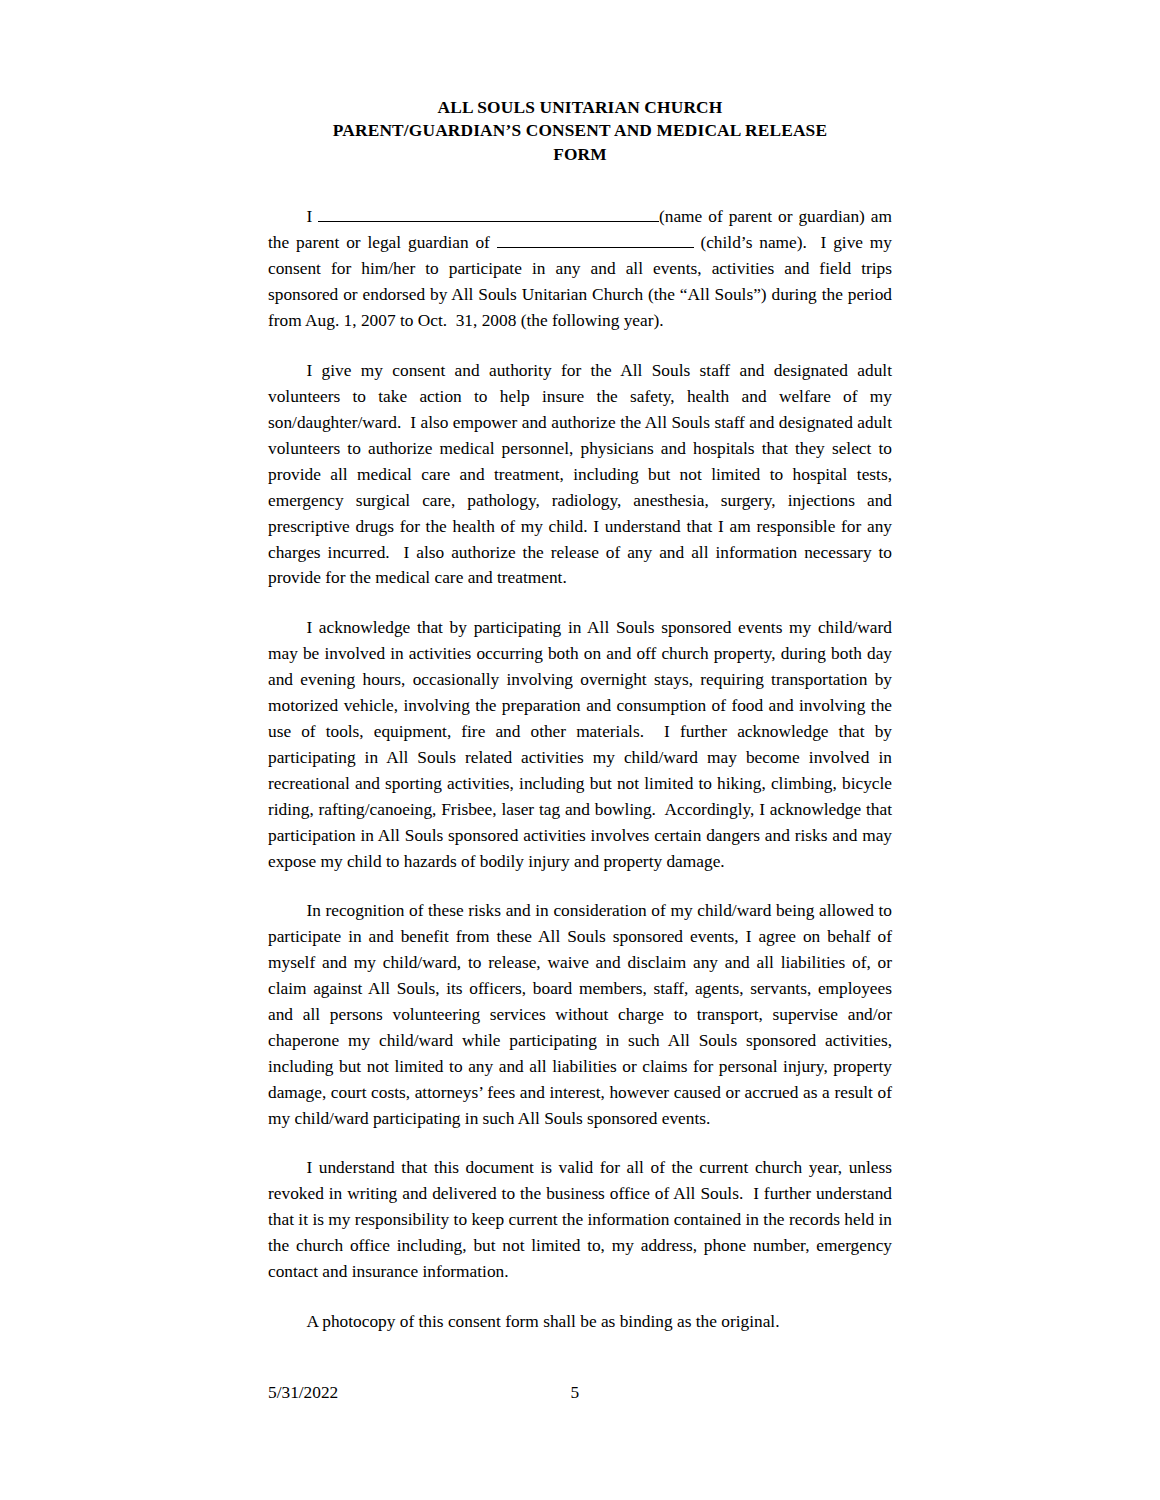ALL SOULS UNITARIAN CHURCH PARENT/GUARDIAN’S CONSENT AND MEDICAL RELEASE FORM
I (name of parent or guardian) am the parent or legal guardian of (child’s name). I give my consent for him/her to participate in any and all events, activities and field trips sponsored or endorsed by All Souls Unitarian Church (the “All Souls”) during the period from Aug. 1, 2007 to Oct. 31, 2008 (the following year).
I give my consent and authority for the All Souls staff and designated adult volunteers to take action to help insure the safety, health and welfare of my son/daughter/ward. I also empower and authorize the All Souls staff and designated adult volunteers to authorize medical personnel, physicians and hospitals that they select to provide all medical care and treatment, including but not limited to hospital tests, emergency surgical care, pathology, radiology, anesthesia, surgery, injections and prescriptive drugs for the health of my child. I understand that I am responsible for any charges incurred. I also authorize the release of any and all information necessary to provide for the medical care and treatment.
I acknowledge that by participating in All Souls sponsored events my child/ward may be involved in activities occurring both on and off church property, during both day and evening hours, occasionally involving overnight stays, requiring transportation by motorized vehicle, involving the preparation and consumption of food and involving the use of tools, equipment, fire and other materials. I further acknowledge that by participating in All Souls related activities my child/ward may become involved in recreational and sporting activities, including but not limited to hiking, climbing, bicycle riding, rafting/canoeing, Frisbee, laser tag and bowling. Accordingly, I acknowledge that participation in All Souls sponsored activities involves certain dangers and risks and may expose my child to hazards of bodily injury and property damage.
In recognition of these risks and in consideration of my child/ward being allowed to participate in and benefit from these All Souls sponsored events, I agree on behalf of myself and my child/ward, to release, waive and disclaim any and all liabilities of, or claim against All Souls, its officers, board members, staff, agents, servants, employees and all persons volunteering services without charge to transport, supervise and/or chaperone my child/ward while participating in such All Souls sponsored activities, including but not limited to any and all liabilities or claims for personal injury, property damage, court costs, attorneys’ fees and interest, however caused or accrued as a result of my child/ward participating in such All Souls sponsored events.
I understand that this document is valid for all of the current church year, unless revoked in writing and delivered to the business office of All Souls. I further understand that it is my responsibility to keep current the information contained in the records held in the church office including, but not limited to, my address, phone number, emergency contact and insurance information.
A photocopy of this consent form shall be as binding as the original.
5/31/2022 5